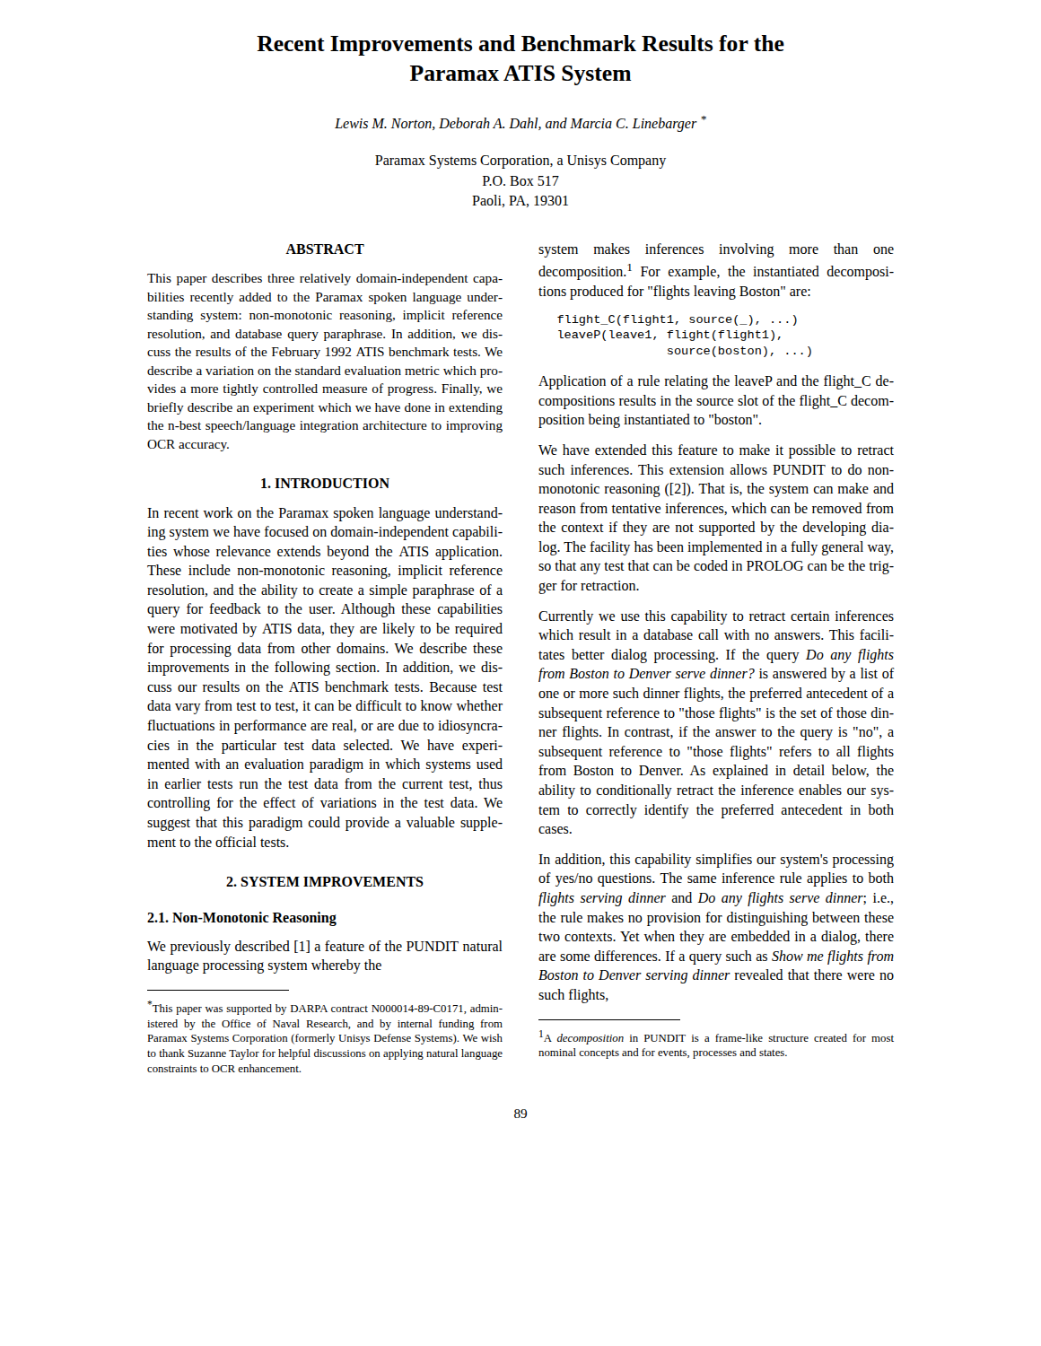Recent Improvements and Benchmark Results for the
Paramax ATIS System
Lewis M. Norton, Deborah A. Dahl, and Marcia C. Linebarger *
Paramax Systems Corporation, a Unisys Company
P.O. Box 517
Paoli, PA, 19301
ABSTRACT
This paper describes three relatively domain-independent capabilities recently added to the Paramax spoken language understanding system: non-monotonic reasoning, implicit reference resolution, and database query paraphrase. In addition, we discuss the results of the February 1992 ATIS benchmark tests. We describe a variation on the standard evaluation metric which provides a more tightly controlled measure of progress. Finally, we briefly describe an experiment which we have done in extending the n-best speech/language integration architecture to improving OCR accuracy.
1. INTRODUCTION
In recent work on the Paramax spoken language understanding system we have focused on domain-independent capabilities whose relevance extends beyond the ATIS application. These include non-monotonic reasoning, implicit reference resolution, and the ability to create a simple paraphrase of a query for feedback to the user. Although these capabilities were motivated by ATIS data, they are likely to be required for processing data from other domains. We describe these improvements in the following section. In addition, we discuss our results on the ATIS benchmark tests. Because test data vary from test to test, it can be difficult to know whether fluctuations in performance are real, or are due to idiosyncracies in the particular test data selected. We have experimented with an evaluation paradigm in which systems used in earlier tests run the test data from the current test, thus controlling for the effect of variations in the test data. We suggest that this paradigm could provide a valuable supplement to the official tests.
2. SYSTEM IMPROVEMENTS
2.1. Non-Monotonic Reasoning
We previously described [1] a feature of the PUNDIT natural language processing system whereby the
*This paper was supported by DARPA contract N000014-89-C0171, administered by the Office of Naval Research, and by internal funding from Paramax Systems Corporation (formerly Unisys Defense Systems). We wish to thank Suzanne Taylor for helpful discussions on applying natural language constraints to OCR enhancement.
system makes inferences involving more than one decomposition.1 For example, the instantiated decompositions produced for "flights leaving Boston" are:
flight_C(flight1, source(_), ...)
leaveP(leave1, flight(flight1),
               source(boston), ...)
Application of a rule relating the leaveP and the flight_C decompositions results in the source slot of the flight_C decomposition being instantiated to "boston".
We have extended this feature to make it possible to retract such inferences. This extension allows PUNDIT to do non-monotonic reasoning ([2]). That is, the system can make and reason from tentative inferences, which can be removed from the context if they are not supported by the developing dialog. The facility has been implemented in a fully general way, so that any test that can be coded in PROLOG can be the trigger for retraction.
Currently we use this capability to retract certain inferences which result in a database call with no answers. This facilitates better dialog processing. If the query Do any flights from Boston to Denver serve dinner? is answered by a list of one or more such dinner flights, the preferred antecedent of a subsequent reference to "those flights" is the set of those dinner flights. In contrast, if the answer to the query is "no", a subsequent reference to "those flights" refers to all flights from Boston to Denver. As explained in detail below, the ability to conditionally retract the inference enables our system to correctly identify the preferred antecedent in both cases.
In addition, this capability simplifies our system's processing of yes/no questions. The same inference rule applies to both flights serving dinner and Do any flights serve dinner; i.e., the rule makes no provision for distinguishing between these two contexts. Yet when they are embedded in a dialog, there are some differences. If a query such as Show me flights from Boston to Denver serving dinner revealed that there were no such flights,
1A decomposition in PUNDIT is a frame-like structure created for most nominal concepts and for events, processes and states.
89